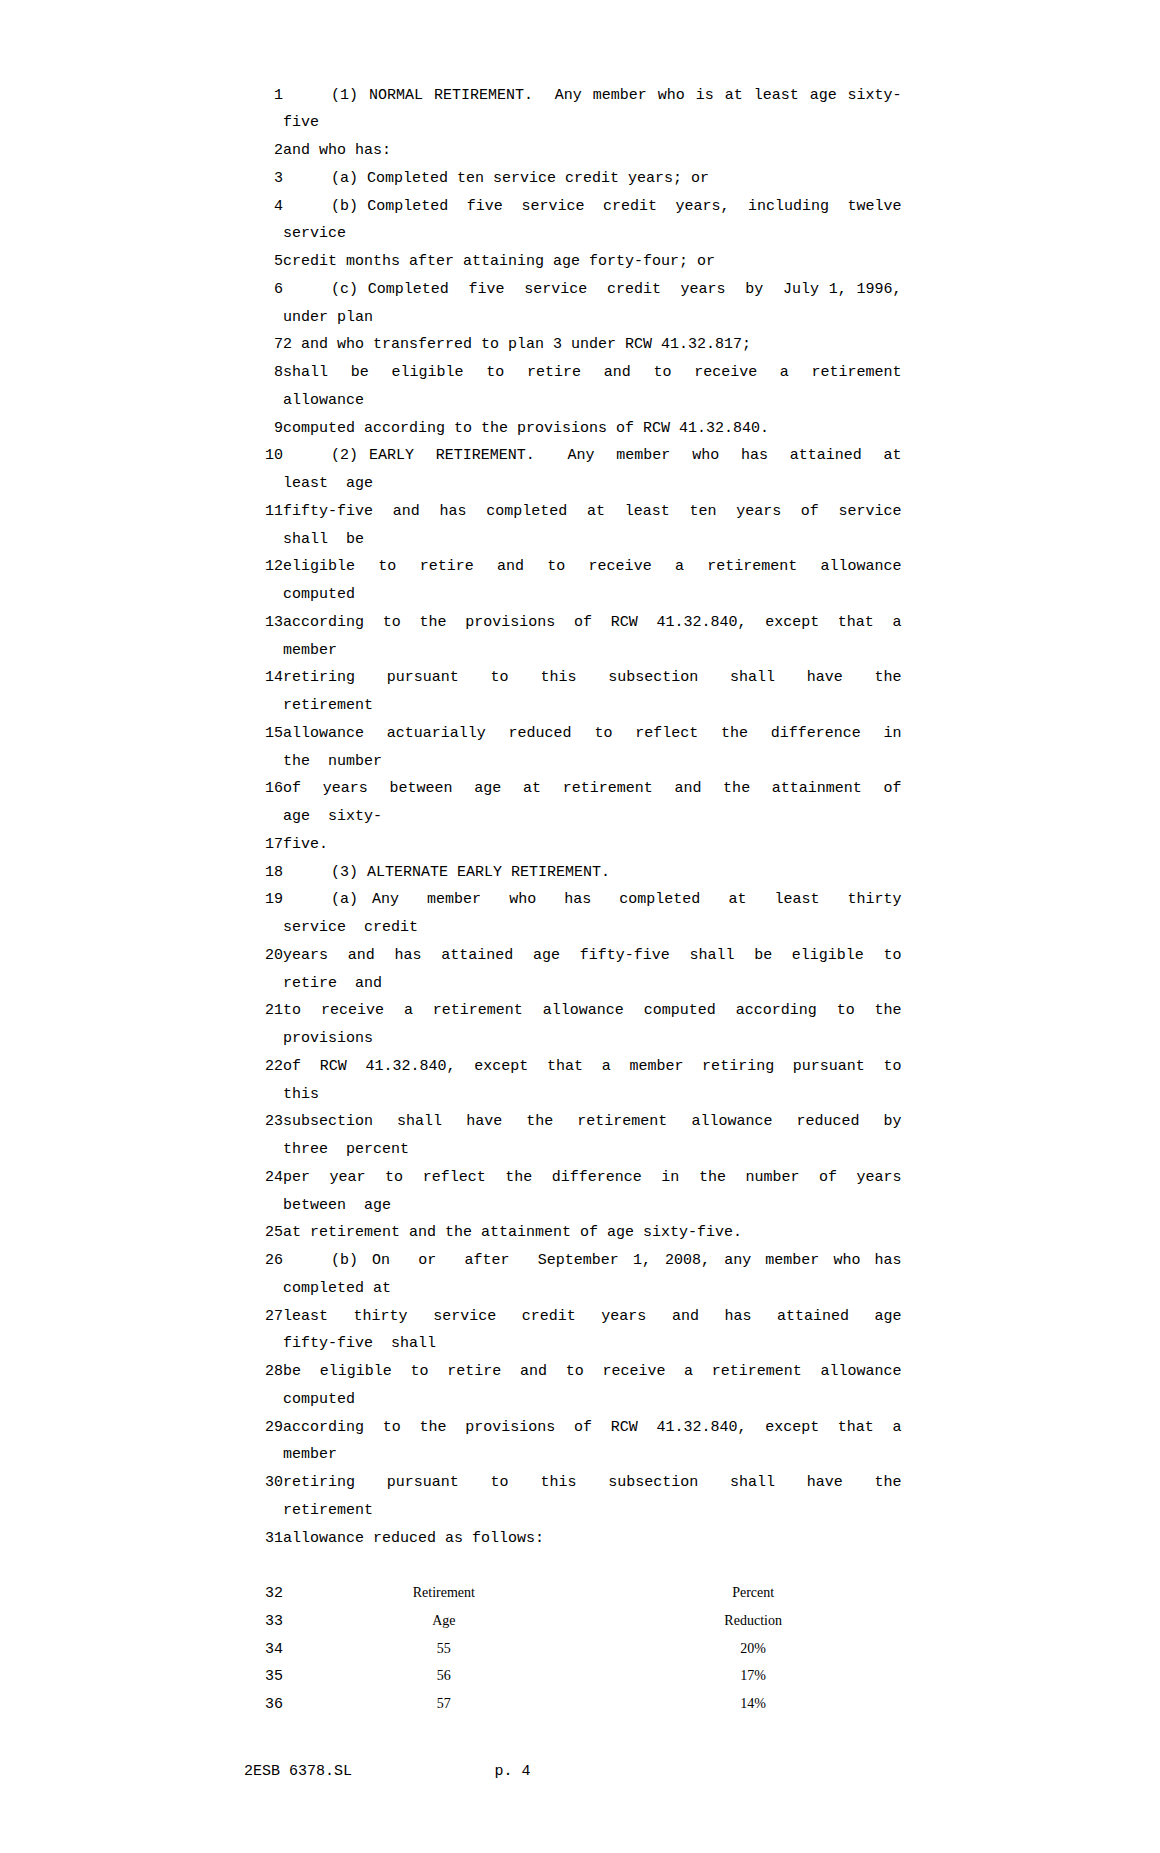| 1 | (1) NORMAL RETIREMENT. Any member who is at least age sixty-five |
| 2 | and who has: |
| 3 | (a) Completed ten service credit years; or |
| 4 | (b) Completed five service credit years, including twelve service |
| 5 | credit months after attaining age forty-four; or |
| 6 | (c) Completed five service credit years by July 1, 1996, under plan |
| 7 | 2 and who transferred to plan 3 under RCW 41.32.817; |
| 8 | shall be eligible to retire and to receive a retirement allowance |
| 9 | computed according to the provisions of RCW 41.32.840. |
| 10 | (2) EARLY RETIREMENT. Any member who has attained at least age |
| 11 | fifty-five and has completed at least ten years of service shall be |
| 12 | eligible to retire and to receive a retirement allowance computed |
| 13 | according to the provisions of RCW 41.32.840, except that a member |
| 14 | retiring pursuant to this subsection shall have the retirement |
| 15 | allowance actuarially reduced to reflect the difference in the number |
| 16 | of years between age at retirement and the attainment of age sixty- |
| 17 | five. |
| 18 | (3) ALTERNATE EARLY RETIREMENT. |
| 19 | (a) Any member who has completed at least thirty service credit |
| 20 | years and has attained age fifty-five shall be eligible to retire and |
| 21 | to receive a retirement allowance computed according to the provisions |
| 22 | of RCW 41.32.840, except that a member retiring pursuant to this |
| 23 | subsection shall have the retirement allowance reduced by three percent |
| 24 | per year to reflect the difference in the number of years between age |
| 25 | at retirement and the attainment of age sixty-five. |
| 26 | (b) On or after September 1, 2008, any member who has completed at |
| 27 | least thirty service credit years and has attained age fifty-five shall |
| 28 | be eligible to retire and to receive a retirement allowance computed |
| 29 | according to the provisions of RCW 41.32.840, except that a member |
| 30 | retiring pursuant to this subsection shall have the retirement |
| 31 | allowance reduced as follows: |
| 32 | Retirement Percent |
| 33 | Age Reduction |
| 34 | 55 20% |
| 35 | 56 17% |
| 36 | 57 14% |
2ESB 6378.SL
p. 4